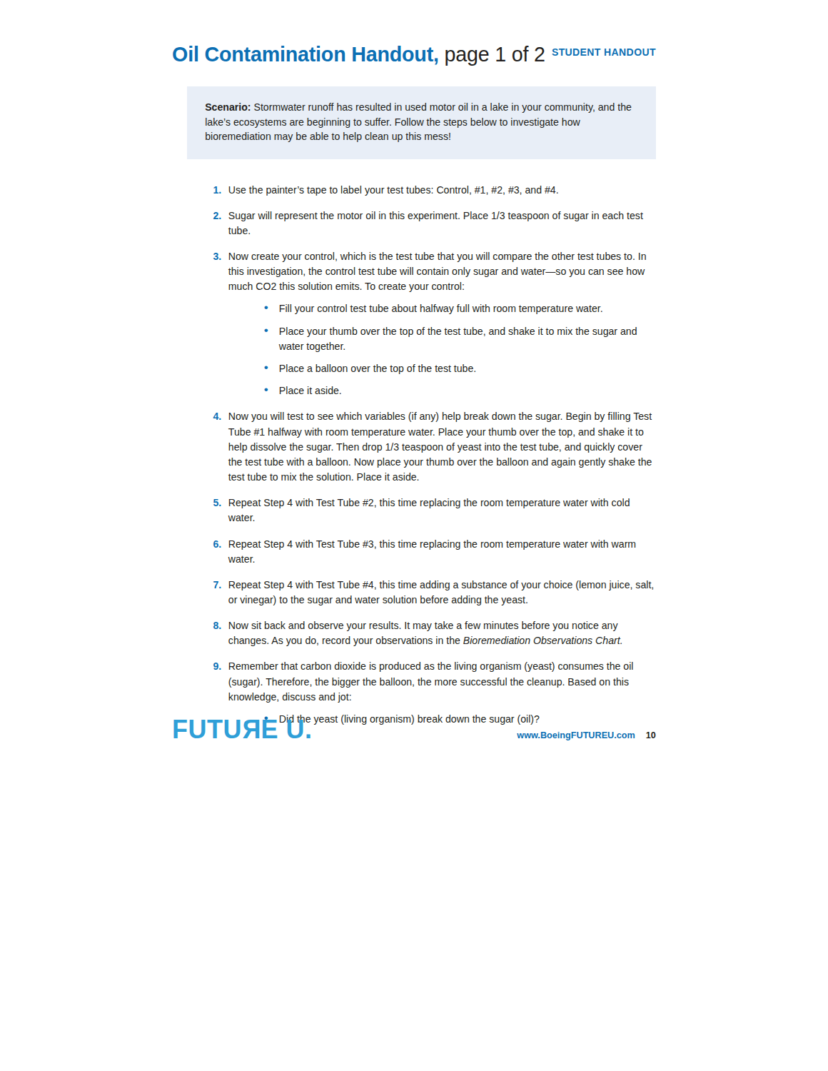Oil Contamination Handout, page 1 of 2
STUDENT HANDOUT
Scenario: Stormwater runoff has resulted in used motor oil in a lake in your community, and the lake’s ecosystems are beginning to suffer. Follow the steps below to investigate how bioremediation may be able to help clean up this mess!
Use the painter’s tape to label your test tubes: Control, #1, #2, #3, and #4.
Sugar will represent the motor oil in this experiment. Place 1/3 teaspoon of sugar in each test tube.
Now create your control, which is the test tube that you will compare the other test tubes to. In this investigation, the control test tube will contain only sugar and water—so you can see how much CO2 this solution emits. To create your control:
Fill your control test tube about halfway full with room temperature water.
Place your thumb over the top of the test tube, and shake it to mix the sugar and water together.
Place a balloon over the top of the test tube.
Place it aside.
Now you will test to see which variables (if any) help break down the sugar. Begin by filling Test Tube #1 halfway with room temperature water. Place your thumb over the top, and shake it to help dissolve the sugar. Then drop 1/3 teaspoon of yeast into the test tube, and quickly cover the test tube with a balloon. Now place your thumb over the balloon and again gently shake the test tube to mix the solution. Place it aside.
Repeat Step 4 with Test Tube #2, this time replacing the room temperature water with cold water.
Repeat Step 4 with Test Tube #3, this time replacing the room temperature water with warm water.
Repeat Step 4 with Test Tube #4, this time adding a substance of your choice (lemon juice, salt, or vinegar) to the sugar and water solution before adding the yeast.
Now sit back and observe your results. It may take a few minutes before you notice any changes. As you do, record your observations in the Bioremediation Observations Chart.
Remember that carbon dioxide is produced as the living organism (yeast) consumes the oil (sugar). Therefore, the bigger the balloon, the more successful the cleanup. Based on this knowledge, discuss and jot:
Did the yeast (living organism) break down the sugar (oil)?
FUTURE U.
www.BoeingFUTUREU.com 10